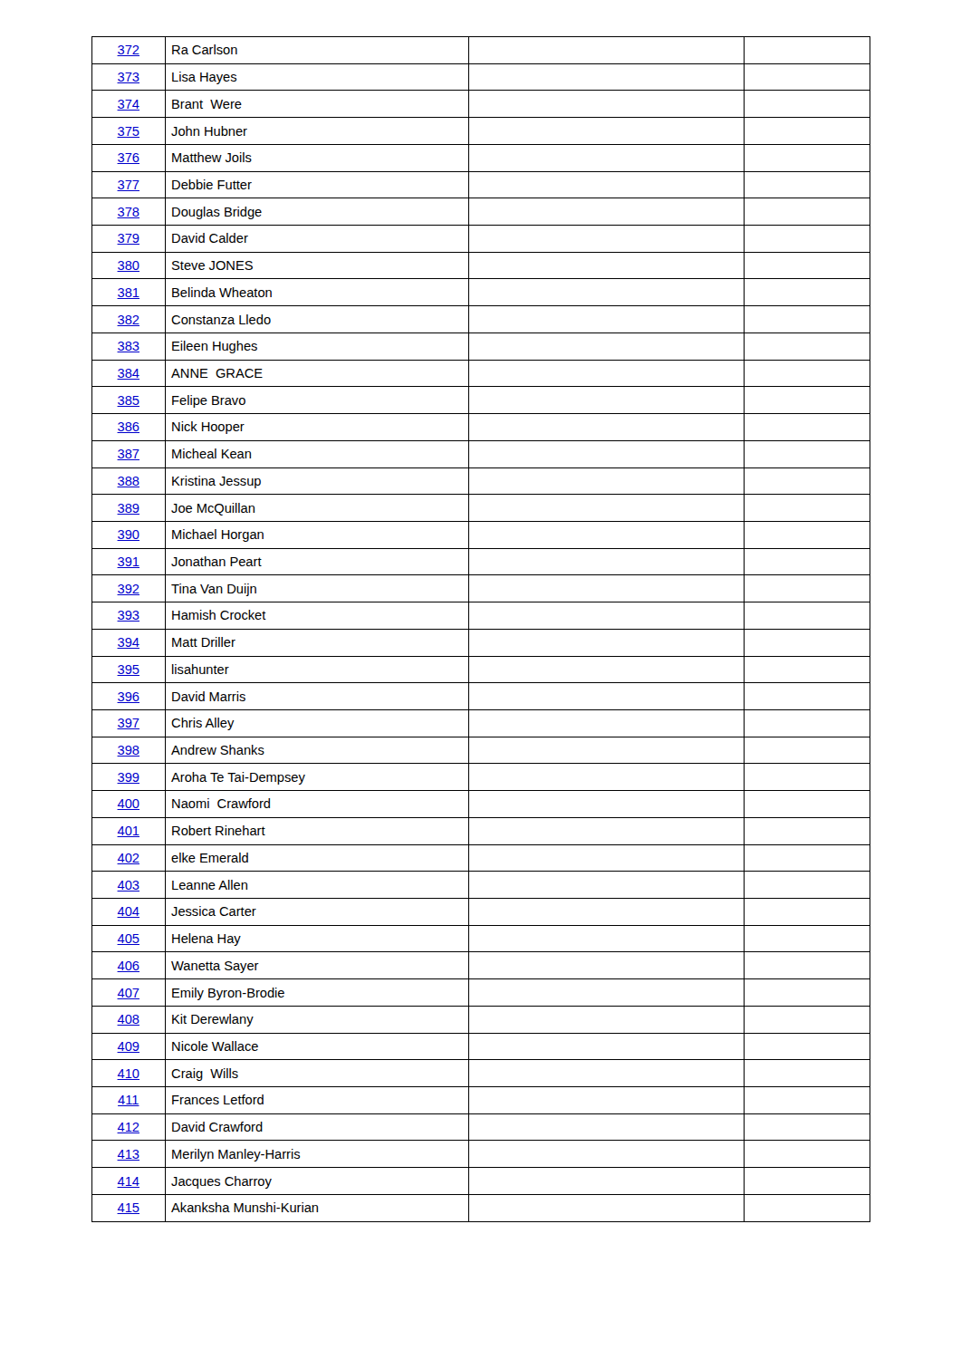| 372 | Ra Carlson | | |
| 373 | Lisa Hayes | | |
| 374 | Brant Were | | |
| 375 | John Hubner | | |
| 376 | Matthew Joils | | |
| 377 | Debbie Futter | | |
| 378 | Douglas Bridge | | |
| 379 | David Calder | | |
| 380 | Steve JONES | | |
| 381 | Belinda Wheaton | | |
| 382 | Constanza Lledo | | |
| 383 | Eileen Hughes | | |
| 384 | ANNE GRACE | | |
| 385 | Felipe Bravo | | |
| 386 | Nick Hooper | | |
| 387 | Micheal Kean | | |
| 388 | Kristina Jessup | | |
| 389 | Joe McQuillan | | |
| 390 | Michael Horgan | | |
| 391 | Jonathan Peart | | |
| 392 | Tina Van Duijn | | |
| 393 | Hamish Crocket | | |
| 394 | Matt Driller | | |
| 395 | lisahunter | | |
| 396 | David Marris | | |
| 397 | Chris Alley | | |
| 398 | Andrew Shanks | | |
| 399 | Aroha Te Tai-Dempsey | | |
| 400 | Naomi Crawford | | |
| 401 | Robert Rinehart | | |
| 402 | elke Emerald | | |
| 403 | Leanne Allen | | |
| 404 | Jessica Carter | | |
| 405 | Helena Hay | | |
| 406 | Wanetta Sayer | | |
| 407 | Emily Byron-Brodie | | |
| 408 | Kit Derewlany | | |
| 409 | Nicole Wallace | | |
| 410 | Craig Wills | | |
| 411 | Frances Letford | | |
| 412 | David Crawford | | |
| 413 | Merilyn Manley-Harris | | |
| 414 | Jacques Charroy | | |
| 415 | Akanksha Munshi-Kurian | | |